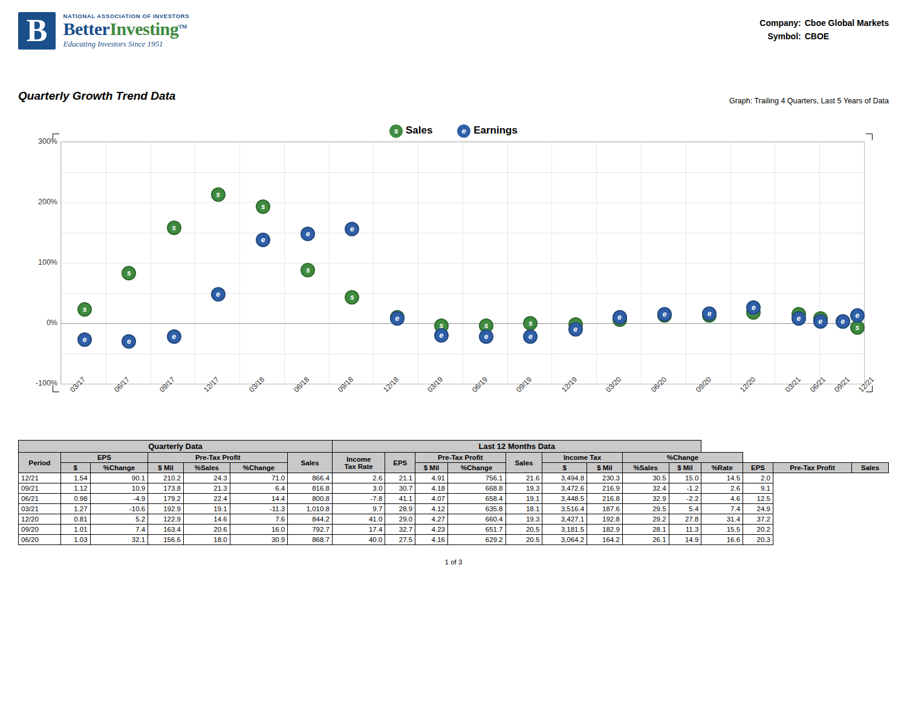B
NATIONAL ASSOCIATION OF INVESTORS
Better Investing TM
Educating Investors Since 1951
Company: Cboe Global Markets
Symbol: CBOE
Quarterly Growth Trend Data
Graph: Trailing 4 Quarters, Last 5 Years of Data
s Sales e Earnings
300%
200%
100%
0%
-100%
s
s
s
s
s
s
s
s
s
s
s
s
s
s
s
s
s
s
s
s
e
e
e
e
e
e
e
e
e
e
e
e
e
e
e
e
e
e
e
e
03/17 06/17 09/17 12/17 03/18 06/18 09/18 12/18 03/19 06/19 09/19 12/19 03/20 06/20 09/20 12/20 03/21 06/21 09/21 12/21
| Quarterly Data | Last 12 Months Data |
| --- | --- |
| Period | EPS | Pre-Tax Profit | Sales | Income Tax Rate | EPS | Pre-Tax Profit | Sales | Income Tax | %Change |
| $ | %Change | $ Mil | %Sales | %Change | $ Mil | %Change | $ | $ Mil | %Sales | $ Mil | %Rate | EPS | Pre-Tax Profit | Sales |
| 12/21 | 1.54 | 90.1 | 210.2 | 24.3 | 71.0 | 866.4 | 2.6 | 21.1 | 4.91 | 756.1 | 21.6 | 3,494.8 | 230.3 | 30.5 | 15.0 | 14.5 | 2.0 |
| 09/21 | 1.12 | 10.9 | 173.8 | 21.3 | 6.4 | 816.8 | 3.0 | 30.7 | 4.18 | 668.8 | 19.3 | 3,472.6 | 216.9 | 32.4 | -1.2 | 2.6 | 9.1 |
| 06/21 | 0.98 | -4.9 | 179.2 | 22.4 | 14.4 | 800.8 | -7.8 | 41.1 | 4.07 | 658.4 | 19.1 | 3,448.5 | 216.8 | 32.9 | -2.2 | 4.6 | 12.5 |
| 03/21 | 1.27 | -10.6 | 192.9 | 19.1 | -11.3 | 1,010.8 | 9.7 | 28.9 | 4.12 | 635.8 | 18.1 | 3,516.4 | 187.6 | 29.5 | 5.4 | 7.4 | 24.9 |
| 12/20 | 0.81 | 5.2 | 122.9 | 14.6 | 7.6 | 844.2 | 41.0 | 29.0 | 4.27 | 660.4 | 19.3 | 3,427.1 | 192.8 | 29.2 | 27.8 | 31.4 | 37.2 |
| 09/20 | 1.01 | 7.4 | 163.4 | 20.6 | 16.0 | 792.7 | 17.4 | 32.7 | 4.23 | 651.7 | 20.5 | 3,181.5 | 182.9 | 28.1 | 11.3 | 15.5 | 20.2 |
| 06/20 | 1.03 | 32.1 | 156.6 | 18.0 | 30.9 | 868.7 | 40.0 | 27.5 | 4.16 | 629.2 | 20.5 | 3,064.2 | 164.2 | 26.1 | 14.9 | 16.6 | 20.3 |
1 of 3